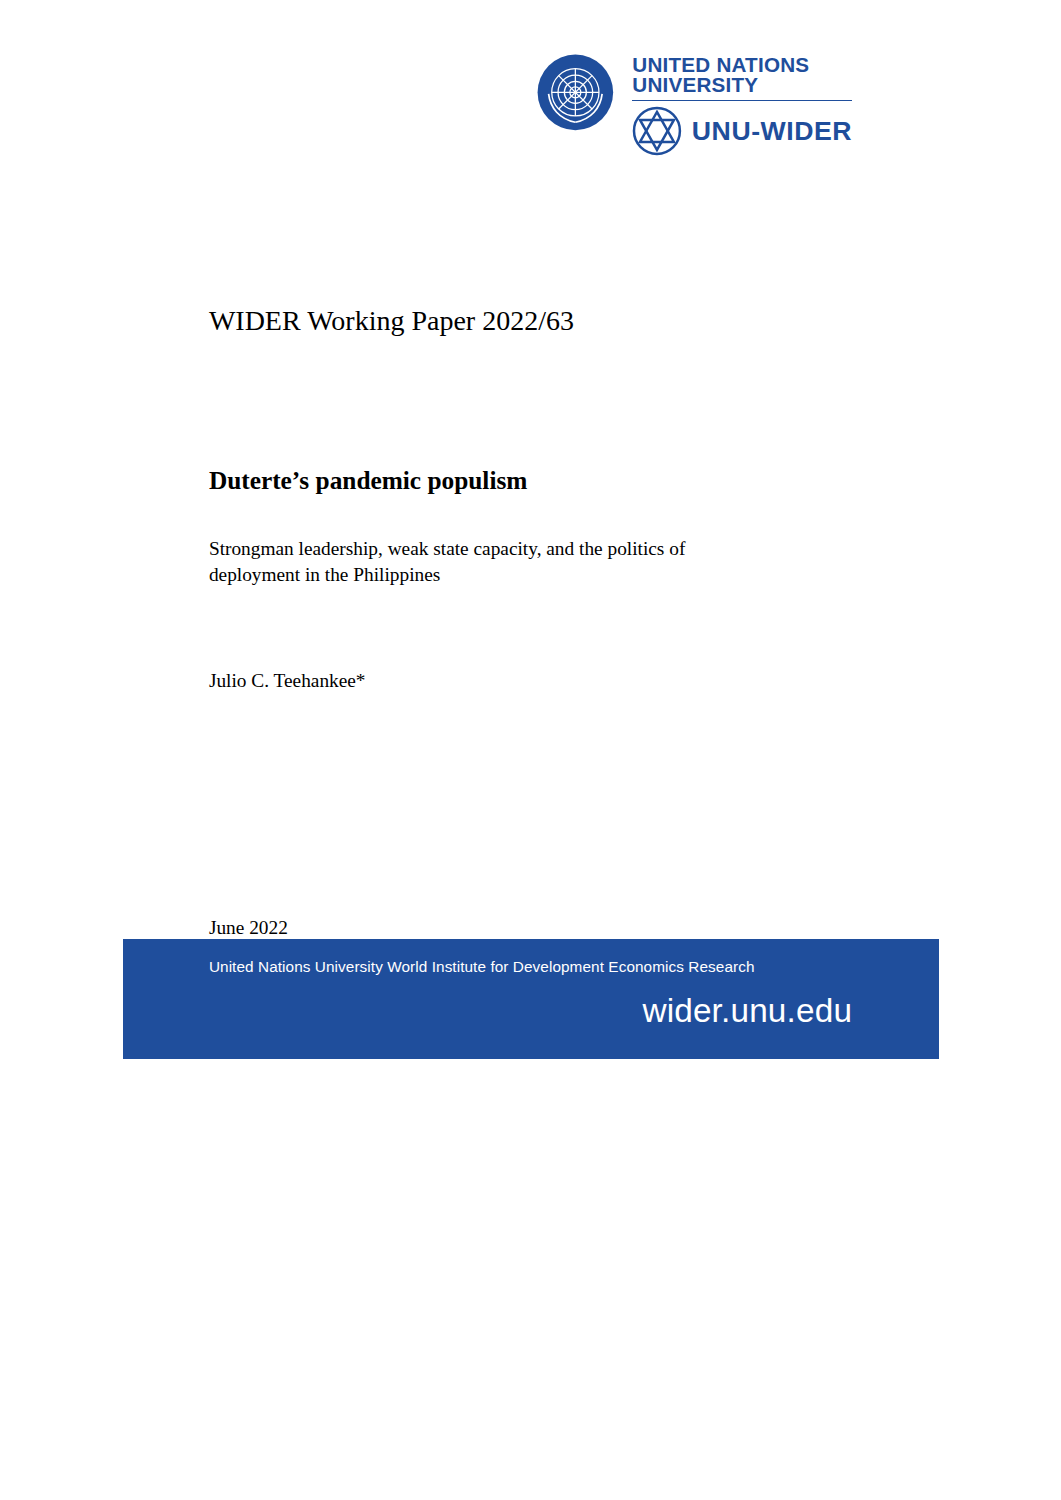UNITED NATIONS UNIVERSITY
UNU-WIDER
WIDER Working Paper 2022/63
Duterte’s pandemic populism
Strongman leadership, weak state capacity, and the politics of deployment in the Philippines
Julio C. Teehankee*
June 2022
United Nations University World Institute for Development Economics Research
wider.unu.edu